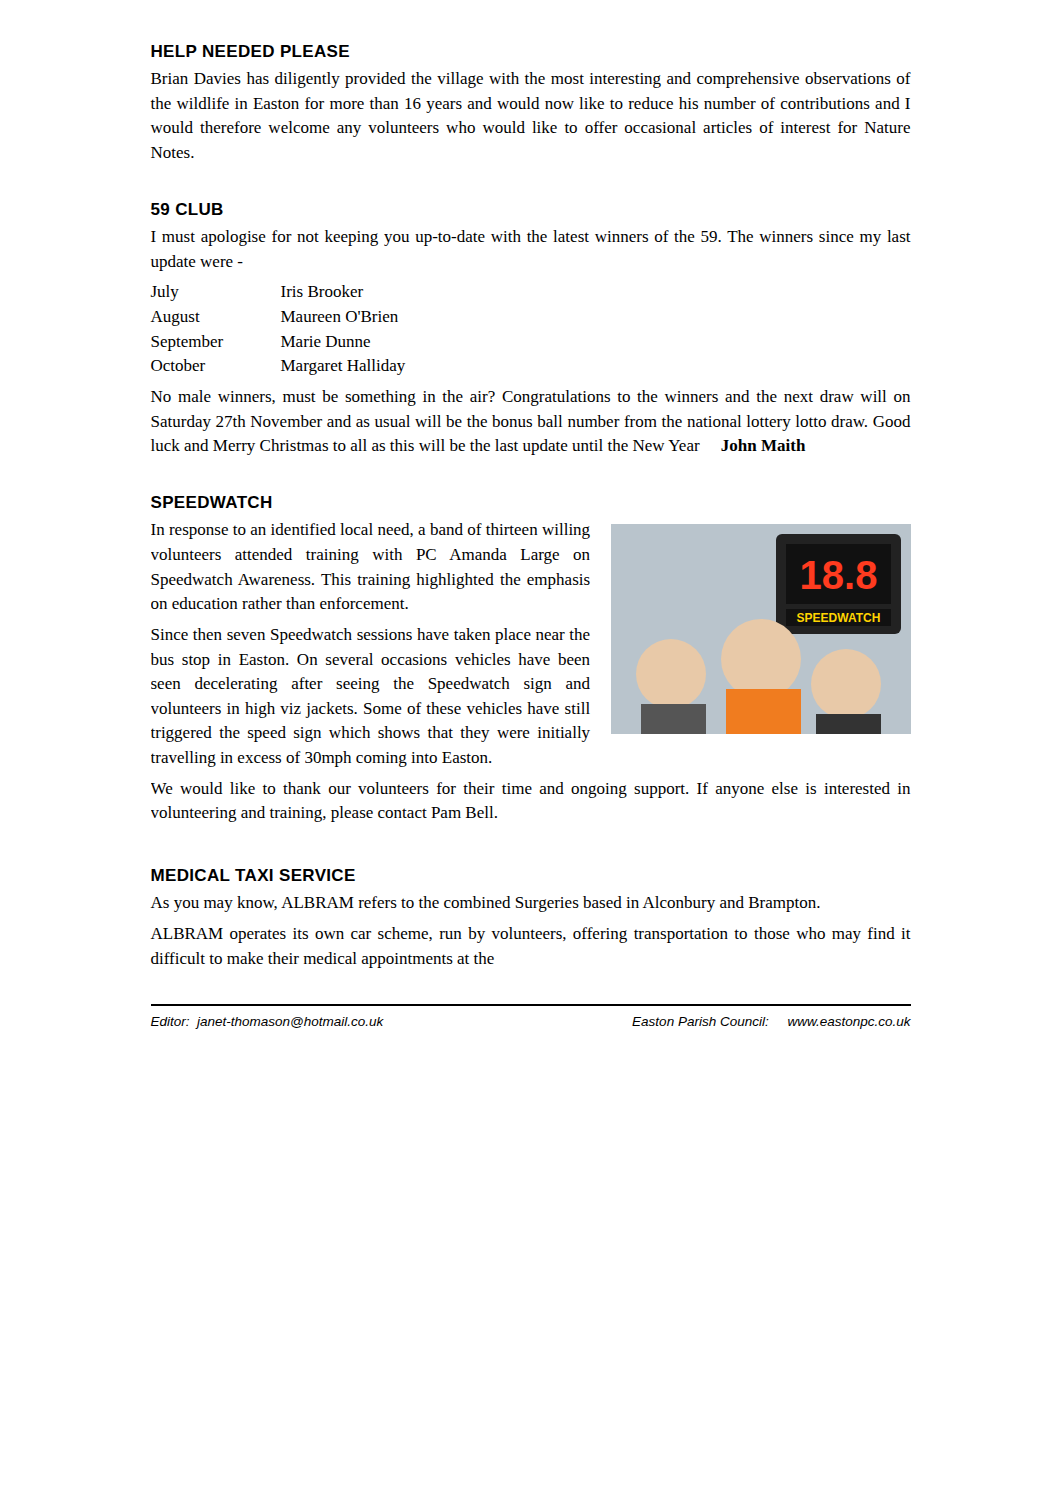HELP NEEDED PLEASE
Brian Davies has diligently provided the village with the most interesting and comprehensive observations of the wildlife in Easton for more than 16 years and would now like to reduce his number of contributions and I would therefore welcome any volunteers who would like to offer occasional articles of interest for Nature Notes.
59 CLUB
I must apologise for not keeping you up-to-date with the latest winners of the 59. The winners since my last update were -
July Iris Brooker
August Maureen O'Brien
September Marie Dunne
October Margaret Halliday
No male winners, must be something in the air? Congratulations to the winners and the next draw will on Saturday 27th November and as usual will be the bonus ball number from the national lottery lotto draw. Good luck and Merry Christmas to all as this will be the last update until the New Year John Maith
SPEEDWATCH
In response to an identified local need, a band of thirteen willing volunteers attended training with PC Amanda Large on Speedwatch Awareness. This training highlighted the emphasis on education rather than enforcement.
Since then seven Speedwatch sessions have taken place near the bus stop in Easton. On several occasions vehicles have been seen decelerating after seeing the Speedwatch sign and volunteers in high viz jackets. Some of these vehicles have still triggered the speed sign which shows that they were initially travelling in excess of 30mph coming into Easton.
We would like to thank our volunteers for their time and ongoing support. If anyone else is interested in volunteering and training, please contact Pam Bell.
MEDICAL TAXI SERVICE
As you may know, ALBRAM refers to the combined Surgeries based in Alconbury and Brampton.
ALBRAM operates its own car scheme, run by volunteers, offering transportation to those who may find it difficult to make their medical appointments at the
Editor: janet-thomason@hotmail.co.uk Easton Parish Council: www.eastonpc.co.uk